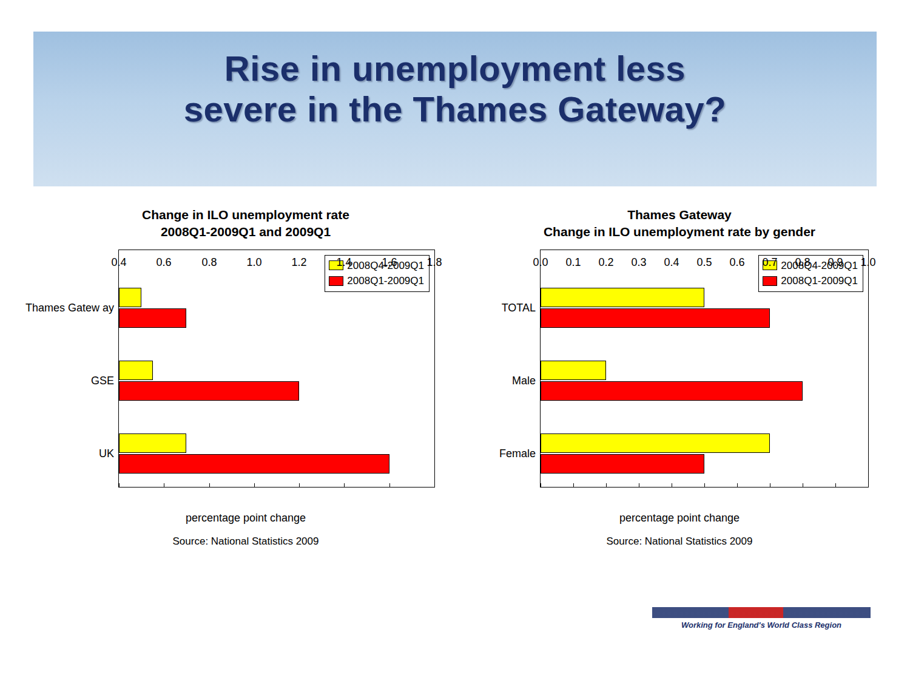Rise in unemployment less
severe in the Thames Gateway?
Change in ILO unemployment rate
2008Q1-2009Q1 and 2009Q1
2008Q4-2009Q1
2008Q1-2009Q1
Thames Gatew ay
GSE
UK
0.4
0.6
0.8
1.0
1.2
1.4
1.6
1.8
percentage point change
Source: National Statistics 2009
Thames Gateway
Change in ILO unemployment rate by gender
2008Q4-2009Q1
2008Q1-2009Q1
TOTAL
Male
Female
0.0
0.1
0.2
0.3
0.4
0.5
0.6
0.7
0.8
0.9
1.0
percentage point change
Source: National Statistics 2009
Working for England's World Class Region